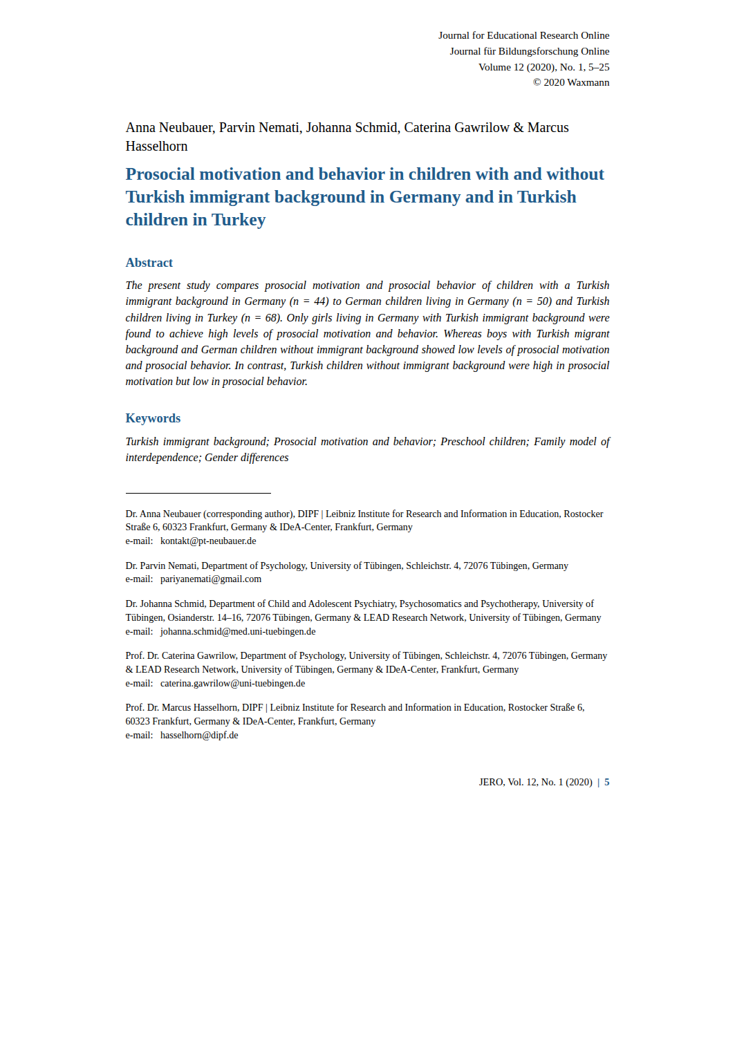Journal for Educational Research Online
Journal für Bildungsforschung Online
Volume 12 (2020), No. 1, 5–25
© 2020 Waxmann
Anna Neubauer, Parvin Nemati, Johanna Schmid, Caterina Gawrilow & Marcus Hasselhorn
Prosocial motivation and behavior in children with and without Turkish immigrant background in Germany and in Turkish children in Turkey
Abstract
The present study compares prosocial motivation and prosocial behavior of children with a Turkish immigrant background in Germany (n = 44) to German children living in Germany (n = 50) and Turkish children living in Turkey (n = 68). Only girls living in Germany with Turkish immigrant background were found to achieve high levels of prosocial motivation and behavior. Whereas boys with Turkish migrant background and German children without immigrant background showed low levels of prosocial motivation and prosocial behavior. In contrast, Turkish children without immigrant background were high in prosocial motivation but low in prosocial behavior.
Keywords
Turkish immigrant background; Prosocial motivation and behavior; Preschool children; Family model of interdependence; Gender differences
Dr. Anna Neubauer (corresponding author), DIPF | Leibniz Institute for Research and Information in Education, Rostocker Straße 6, 60323 Frankfurt, Germany & IDeA-Center, Frankfurt, Germany
e-mail: kontakt@pt-neubauer.de
Dr. Parvin Nemati, Department of Psychology, University of Tübingen, Schleichstr. 4, 72076 Tübingen, Germany
e-mail: pariyanemati@gmail.com
Dr. Johanna Schmid, Department of Child and Adolescent Psychiatry, Psychosomatics and Psychotherapy, University of Tübingen, Osianderstr. 14–16, 72076 Tübingen, Germany & LEAD Research Network, University of Tübingen, Germany
e-mail: johanna.schmid@med.uni-tuebingen.de
Prof. Dr. Caterina Gawrilow, Department of Psychology, University of Tübingen, Schleichstr. 4, 72076 Tübingen, Germany & LEAD Research Network, University of Tübingen, Germany & IDeA-Center, Frankfurt, Germany
e-mail: caterina.gawrilow@uni-tuebingen.de
Prof. Dr. Marcus Hasselhorn, DIPF | Leibniz Institute for Research and Information in Education, Rostocker Straße 6, 60323 Frankfurt, Germany & IDeA-Center, Frankfurt, Germany
e-mail: hasselhorn@dipf.de
JERO, Vol. 12, No. 1 (2020) | 5